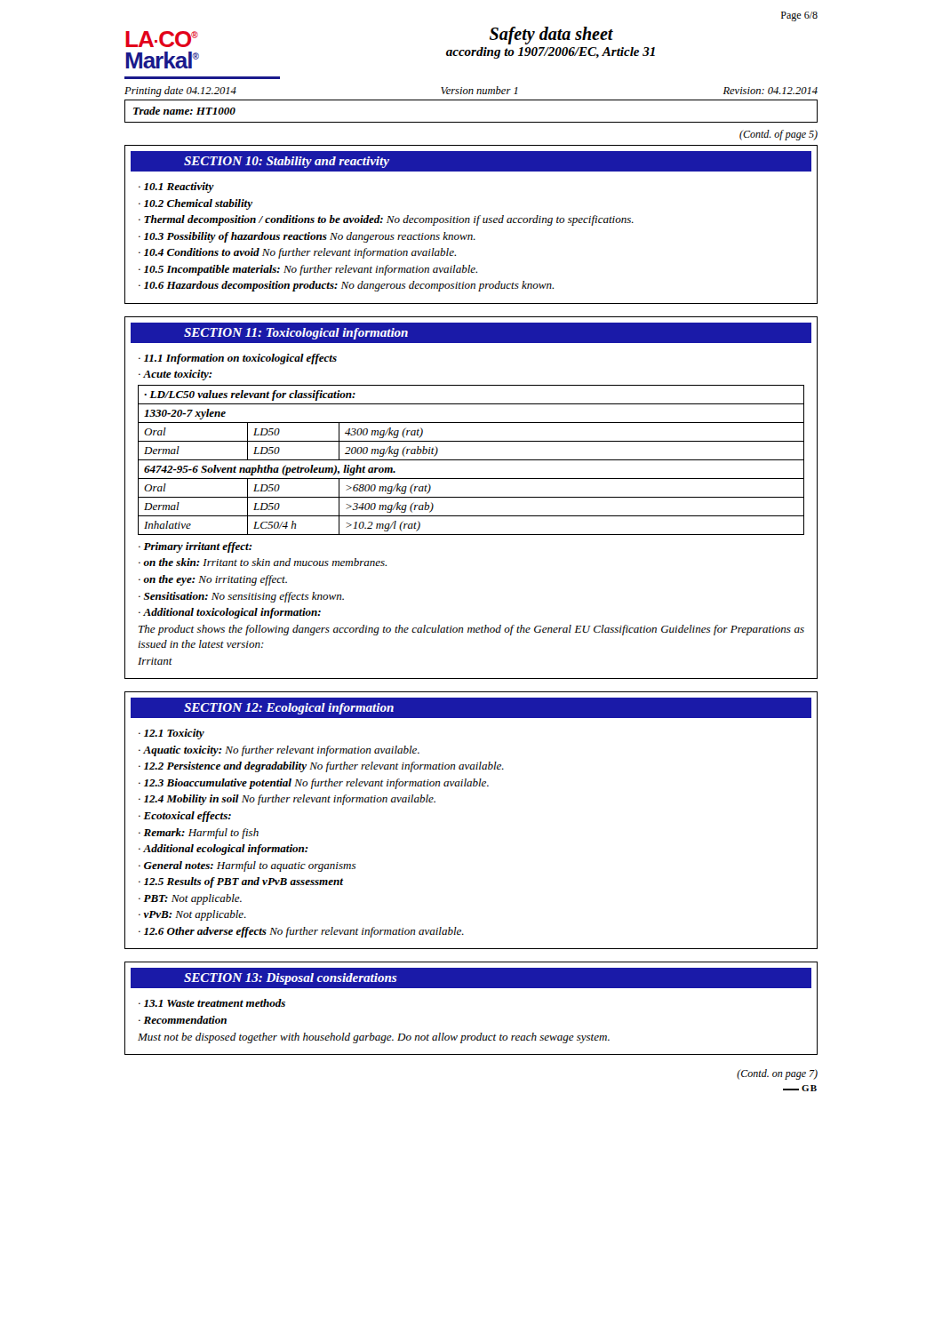Page 6/8
LA·CO®
Markal®
Safety data sheet
according to 1907/2006/EC, Article 31
Printing date 04.12.2014
Version number 1
Revision: 04.12.2014
Trade name: HT1000
(Contd. of page 5)
SECTION 10: Stability and reactivity
· 10.1 Reactivity
· 10.2 Chemical stability
· Thermal decomposition / conditions to be avoided: No decomposition if used according to specifications.
· 10.3 Possibility of hazardous reactions No dangerous reactions known.
· 10.4 Conditions to avoid No further relevant information available.
· 10.5 Incompatible materials: No further relevant information available.
· 10.6 Hazardous decomposition products: No dangerous decomposition products known.
SECTION 11: Toxicological information
· 11.1 Information on toxicological effects
· Acute toxicity:
· LD/LC50 values relevant for classification:
1330-20-7 xylene
| Oral | LD50 | 4300 mg/kg (rat) |
| Dermal | LD50 | 2000 mg/kg (rabbit) |
64742-95-6 Solvent naphtha (petroleum), light arom.
| Oral | LD50 | >6800 mg/kg (rat) |
| Dermal | LD50 | >3400 mg/kg (rab) |
| Inhalative | LC50/4 h | >10.2 mg/l (rat) |
· Primary irritant effect:
· on the skin: Irritant to skin and mucous membranes.
· on the eye: No irritating effect.
· Sensitisation: No sensitising effects known.
· Additional toxicological information:
The product shows the following dangers according to the calculation method of the General EU Classification Guidelines for Preparations as issued in the latest version:
Irritant
SECTION 12: Ecological information
· 12.1 Toxicity
· Aquatic toxicity: No further relevant information available.
· 12.2 Persistence and degradability No further relevant information available.
· 12.3 Bioaccumulative potential No further relevant information available.
· 12.4 Mobility in soil No further relevant information available.
· Ecotoxical effects:
· Remark: Harmful to fish
· Additional ecological information:
· General notes: Harmful to aquatic organisms
· 12.5 Results of PBT and vPvB assessment
· PBT: Not applicable.
· vPvB: Not applicable.
· 12.6 Other adverse effects No further relevant information available.
SECTION 13: Disposal considerations
· 13.1 Waste treatment methods
· Recommendation
Must not be disposed together with household garbage. Do not allow product to reach sewage system.
(Contd. on page 7)
GB